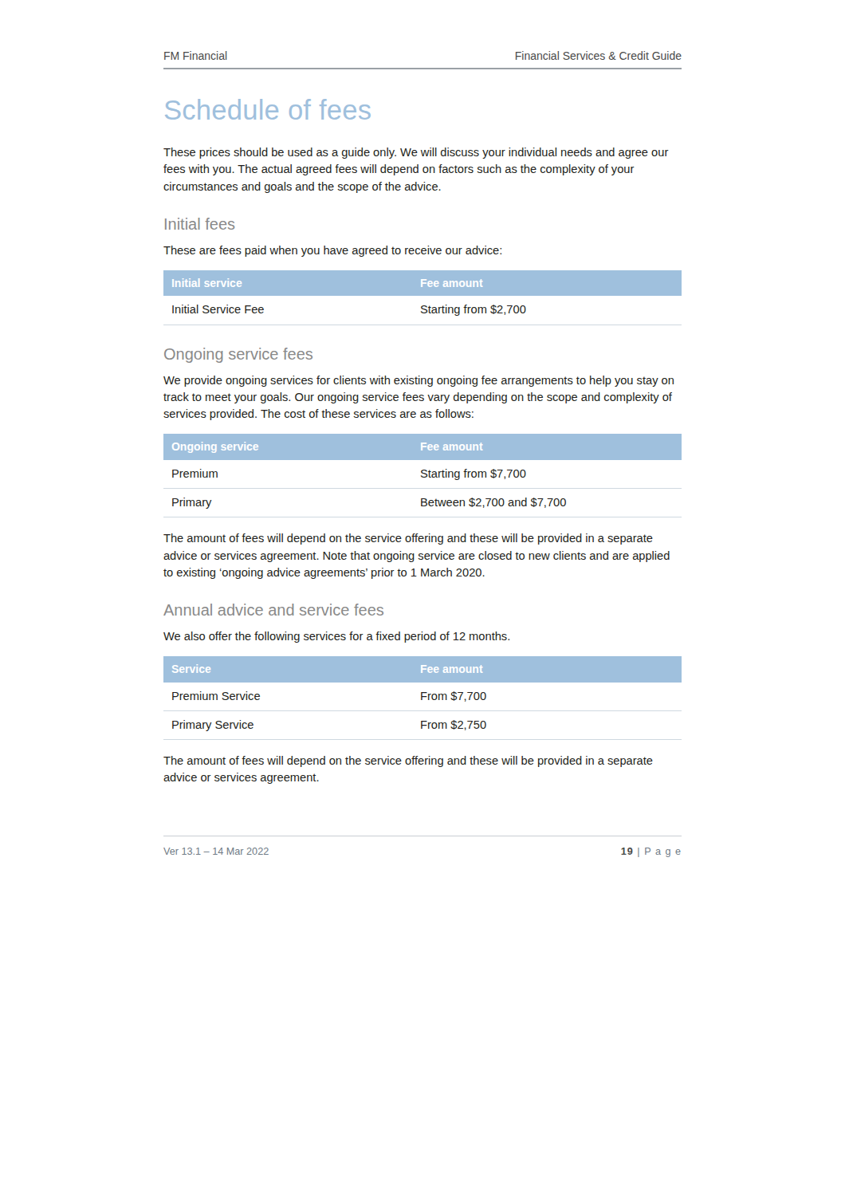FM Financial
Financial Services & Credit Guide
Schedule of fees
These prices should be used as a guide only. We will discuss your individual needs and agree our fees with you. The actual agreed fees will depend on factors such as the complexity of your circumstances and goals and the scope of the advice.
Initial fees
These are fees paid when you have agreed to receive our advice:
| Initial service | Fee amount |
| --- | --- |
| Initial Service Fee | Starting from $2,700 |
Ongoing service fees
We provide ongoing services for clients with existing ongoing fee arrangements to help you stay on track to meet your goals. Our ongoing service fees vary depending on the scope and complexity of services provided. The cost of these services are as follows:
| Ongoing service | Fee amount |
| --- | --- |
| Premium | Starting from $7,700 |
| Primary | Between $2,700 and $7,700 |
The amount of fees will depend on the service offering and these will be provided in a separate advice or services agreement. Note that ongoing service are closed to new clients and are applied to existing ‘ongoing advice agreements’ prior to 1 March 2020.
Annual advice and service fees
We also offer the following services for a fixed period of 12 months.
| Service | Fee amount |
| --- | --- |
| Premium Service | From $7,700 |
| Primary Service | From $2,750 |
The amount of fees will depend on the service offering and these will be provided in a separate advice or services agreement.
Ver 13.1 – 14 Mar 2022
19 | P a g e